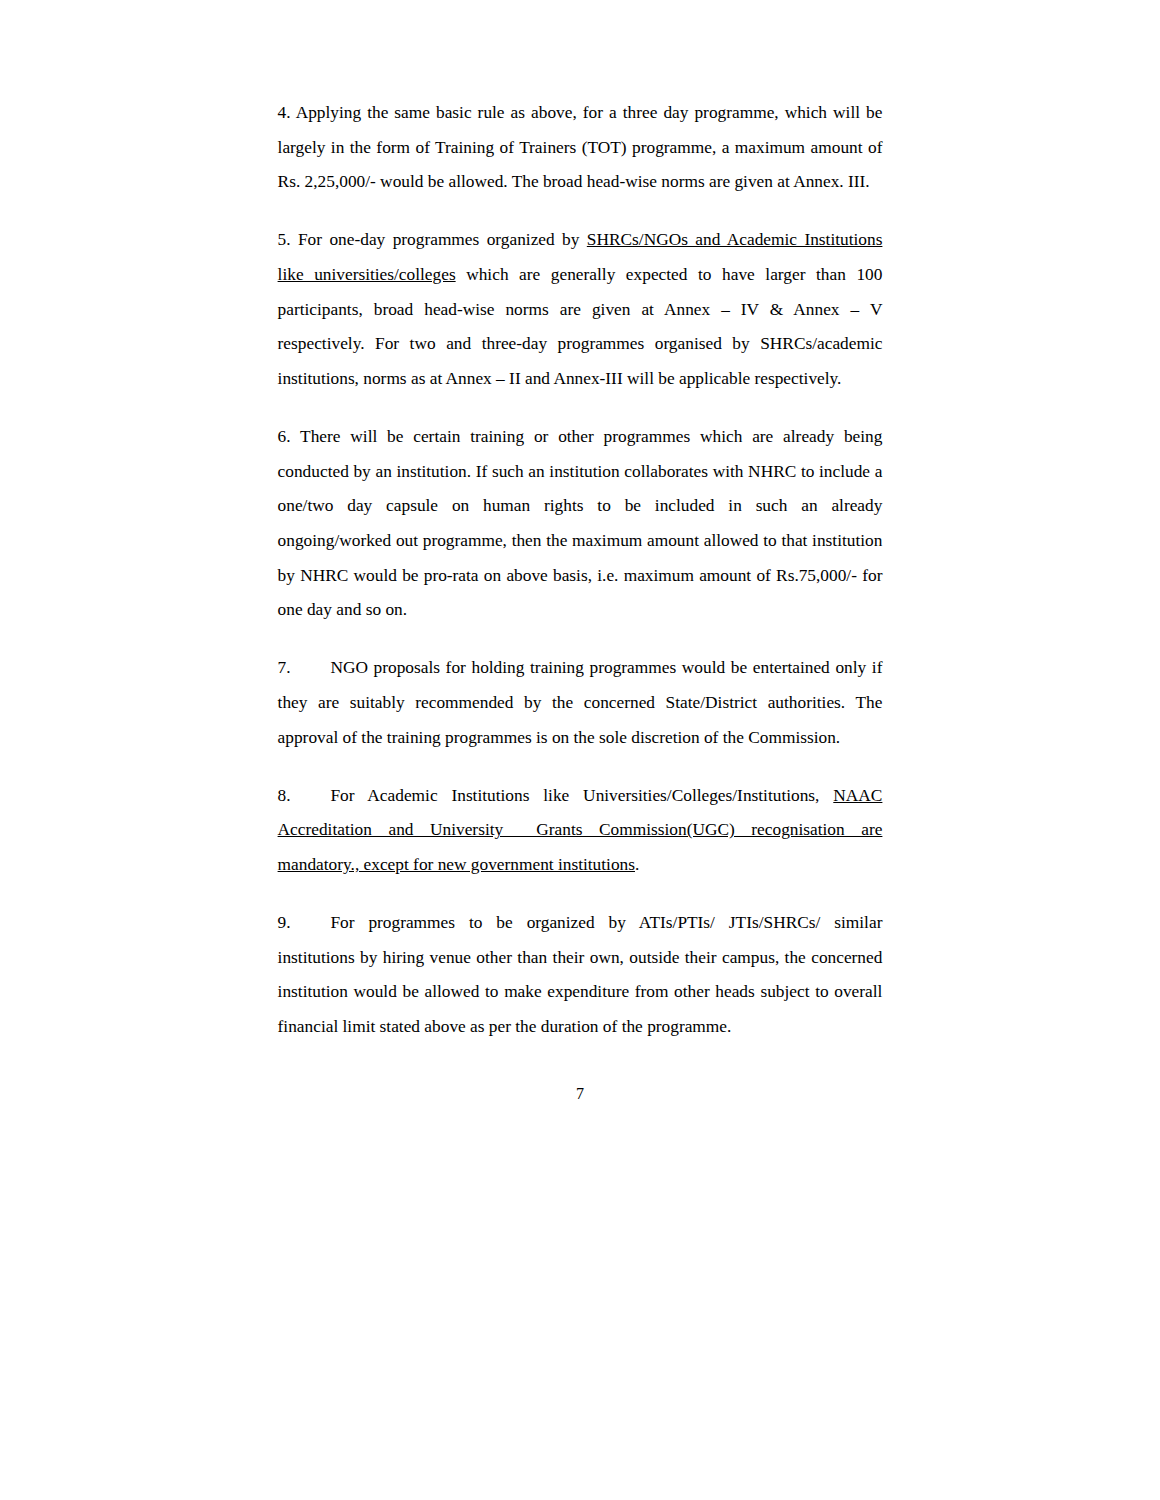4. Applying the same basic rule as above, for a three day programme, which will be largely in the form of Training of Trainers (TOT) programme, a maximum amount of Rs. 2,25,000/- would be allowed. The broad head-wise norms are given at Annex. III.
5. For one-day programmes organized by SHRCs/NGOs and Academic Institutions like universities/colleges which are generally expected to have larger than 100 participants, broad head-wise norms are given at Annex – IV & Annex – V respectively. For two and three-day programmes organised by SHRCs/academic institutions, norms as at Annex – II and Annex-III will be applicable respectively.
6. There will be certain training or other programmes which are already being conducted by an institution. If such an institution collaborates with NHRC to include a one/two day capsule on human rights to be included in such an already ongoing/worked out programme, then the maximum amount allowed to that institution by NHRC would be pro-rata on above basis, i.e. maximum amount of Rs.75,000/- for one day and so on.
7. NGO proposals for holding training programmes would be entertained only if they are suitably recommended by the concerned State/District authorities. The approval of the training programmes is on the sole discretion of the Commission.
8. For Academic Institutions like Universities/Colleges/Institutions, NAAC Accreditation and University Grants Commission(UGC) recognisation are mandatory., except for new government institutions.
9. For programmes to be organized by ATIs/PTIs/ JTIs/SHRCs/ similar institutions by hiring venue other than their own, outside their campus, the concerned institution would be allowed to make expenditure from other heads subject to overall financial limit stated above as per the duration of the programme.
7